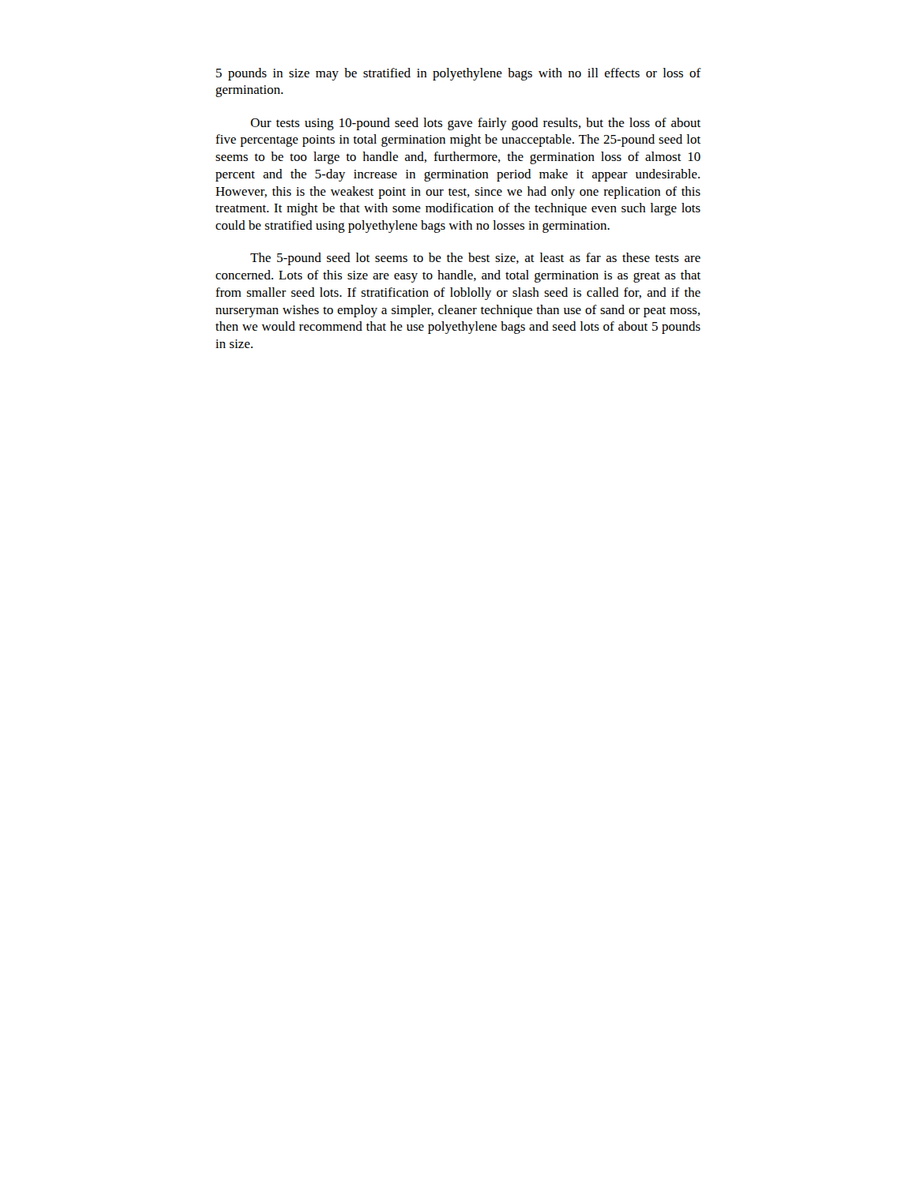5 pounds in size may be stratified in polyethylene bags with no ill effects or loss of germination.
Our tests using 10-pound seed lots gave fairly good results, but the loss of about five percentage points in total germination might be unacceptable. The 25-pound seed lot seems to be too large to handle and, furthermore, the germination loss of almost 10 percent and the 5-day increase in germination period make it appear undesirable. However, this is the weakest point in our test, since we had only one replication of this treatment. It might be that with some modification of the technique even such large lots could be stratified using polyethylene bags with no losses in germination.
The 5-pound seed lot seems to be the best size, at least as far as these tests are concerned. Lots of this size are easy to handle, and total germination is as great as that from smaller seed lots. If stratification of loblolly or slash seed is called for, and if the nurseryman wishes to employ a simpler, cleaner technique than use of sand or peat moss, then we would recommend that he use polyethylene bags and seed lots of about 5 pounds in size.